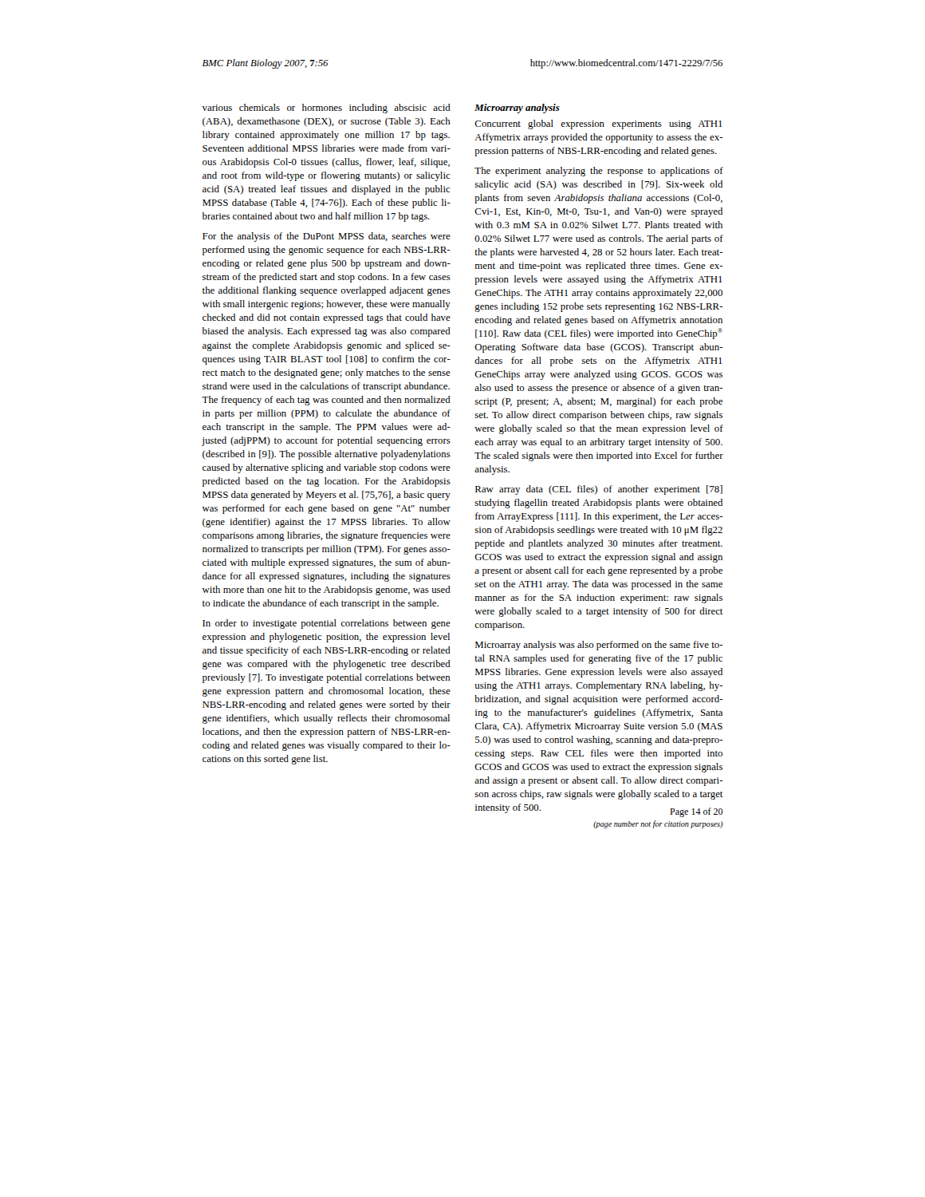BMC Plant Biology 2007, 7:56
http://www.biomedcentral.com/1471-2229/7/56
various chemicals or hormones including abscisic acid (ABA), dexamethasone (DEX), or sucrose (Table 3). Each library contained approximately one million 17 bp tags. Seventeen additional MPSS libraries were made from various Arabidopsis Col-0 tissues (callus, flower, leaf, silique, and root from wild-type or flowering mutants) or salicylic acid (SA) treated leaf tissues and displayed in the public MPSS database (Table 4, [74-76]). Each of these public libraries contained about two and half million 17 bp tags.
For the analysis of the DuPont MPSS data, searches were performed using the genomic sequence for each NBS-LRR-encoding or related gene plus 500 bp upstream and downstream of the predicted start and stop codons. In a few cases the additional flanking sequence overlapped adjacent genes with small intergenic regions; however, these were manually checked and did not contain expressed tags that could have biased the analysis. Each expressed tag was also compared against the complete Arabidopsis genomic and spliced sequences using TAIR BLAST tool [108] to confirm the correct match to the designated gene; only matches to the sense strand were used in the calculations of transcript abundance. The frequency of each tag was counted and then normalized in parts per million (PPM) to calculate the abundance of each transcript in the sample. The PPM values were adjusted (adjPPM) to account for potential sequencing errors (described in [9]). The possible alternative polyadenylations caused by alternative splicing and variable stop codons were predicted based on the tag location. For the Arabidopsis MPSS data generated by Meyers et al. [75,76], a basic query was performed for each gene based on gene "At" number (gene identifier) against the 17 MPSS libraries. To allow comparisons among libraries, the signature frequencies were normalized to transcripts per million (TPM). For genes associated with multiple expressed signatures, the sum of abundance for all expressed signatures, including the signatures with more than one hit to the Arabidopsis genome, was used to indicate the abundance of each transcript in the sample.
In order to investigate potential correlations between gene expression and phylogenetic position, the expression level and tissue specificity of each NBS-LRR-encoding or related gene was compared with the phylogenetic tree described previously [7]. To investigate potential correlations between gene expression pattern and chromosomal location, these NBS-LRR-encoding and related genes were sorted by their gene identifiers, which usually reflects their chromosomal locations, and then the expression pattern of NBS-LRR-encoding and related genes was visually compared to their locations on this sorted gene list.
Microarray analysis
Concurrent global expression experiments using ATH1 Affymetrix arrays provided the opportunity to assess the expression patterns of NBS-LRR-encoding and related genes.
The experiment analyzing the response to applications of salicylic acid (SA) was described in [79]. Six-week old plants from seven Arabidopsis thaliana accessions (Col-0, Cvi-1, Est, Kin-0, Mt-0, Tsu-1, and Van-0) were sprayed with 0.3 mM SA in 0.02% Silwet L77. Plants treated with 0.02% Silwet L77 were used as controls. The aerial parts of the plants were harvested 4, 28 or 52 hours later. Each treatment and time-point was replicated three times. Gene expression levels were assayed using the Affymetrix ATH1 GeneChips. The ATH1 array contains approximately 22,000 genes including 152 probe sets representing 162 NBS-LRR-encoding and related genes based on Affymetrix annotation [110]. Raw data (CEL files) were imported into GeneChip® Operating Software data base (GCOS). Transcript abundances for all probe sets on the Affymetrix ATH1 GeneChips array were analyzed using GCOS. GCOS was also used to assess the presence or absence of a given transcript (P, present; A, absent; M, marginal) for each probe set. To allow direct comparison between chips, raw signals were globally scaled so that the mean expression level of each array was equal to an arbitrary target intensity of 500. The scaled signals were then imported into Excel for further analysis.
Raw array data (CEL files) of another experiment [78] studying flagellin treated Arabidopsis plants were obtained from ArrayExpress [111]. In this experiment, the Ler accession of Arabidopsis seedlings were treated with 10 μM flg22 peptide and plantlets analyzed 30 minutes after treatment. GCOS was used to extract the expression signal and assign a present or absent call for each gene represented by a probe set on the ATH1 array. The data was processed in the same manner as for the SA induction experiment: raw signals were globally scaled to a target intensity of 500 for direct comparison.
Microarray analysis was also performed on the same five total RNA samples used for generating five of the 17 public MPSS libraries. Gene expression levels were also assayed using the ATH1 arrays. Complementary RNA labeling, hybridization, and signal acquisition were performed according to the manufacturer's guidelines (Affymetrix, Santa Clara, CA). Affymetrix Microarray Suite version 5.0 (MAS 5.0) was used to control washing, scanning and data-preprocessing steps. Raw CEL files were then imported into GCOS and GCOS was used to extract the expression signals and assign a present or absent call. To allow direct comparison across chips, raw signals were globally scaled to a target intensity of 500.
Page 14 of 20
(page number not for citation purposes)